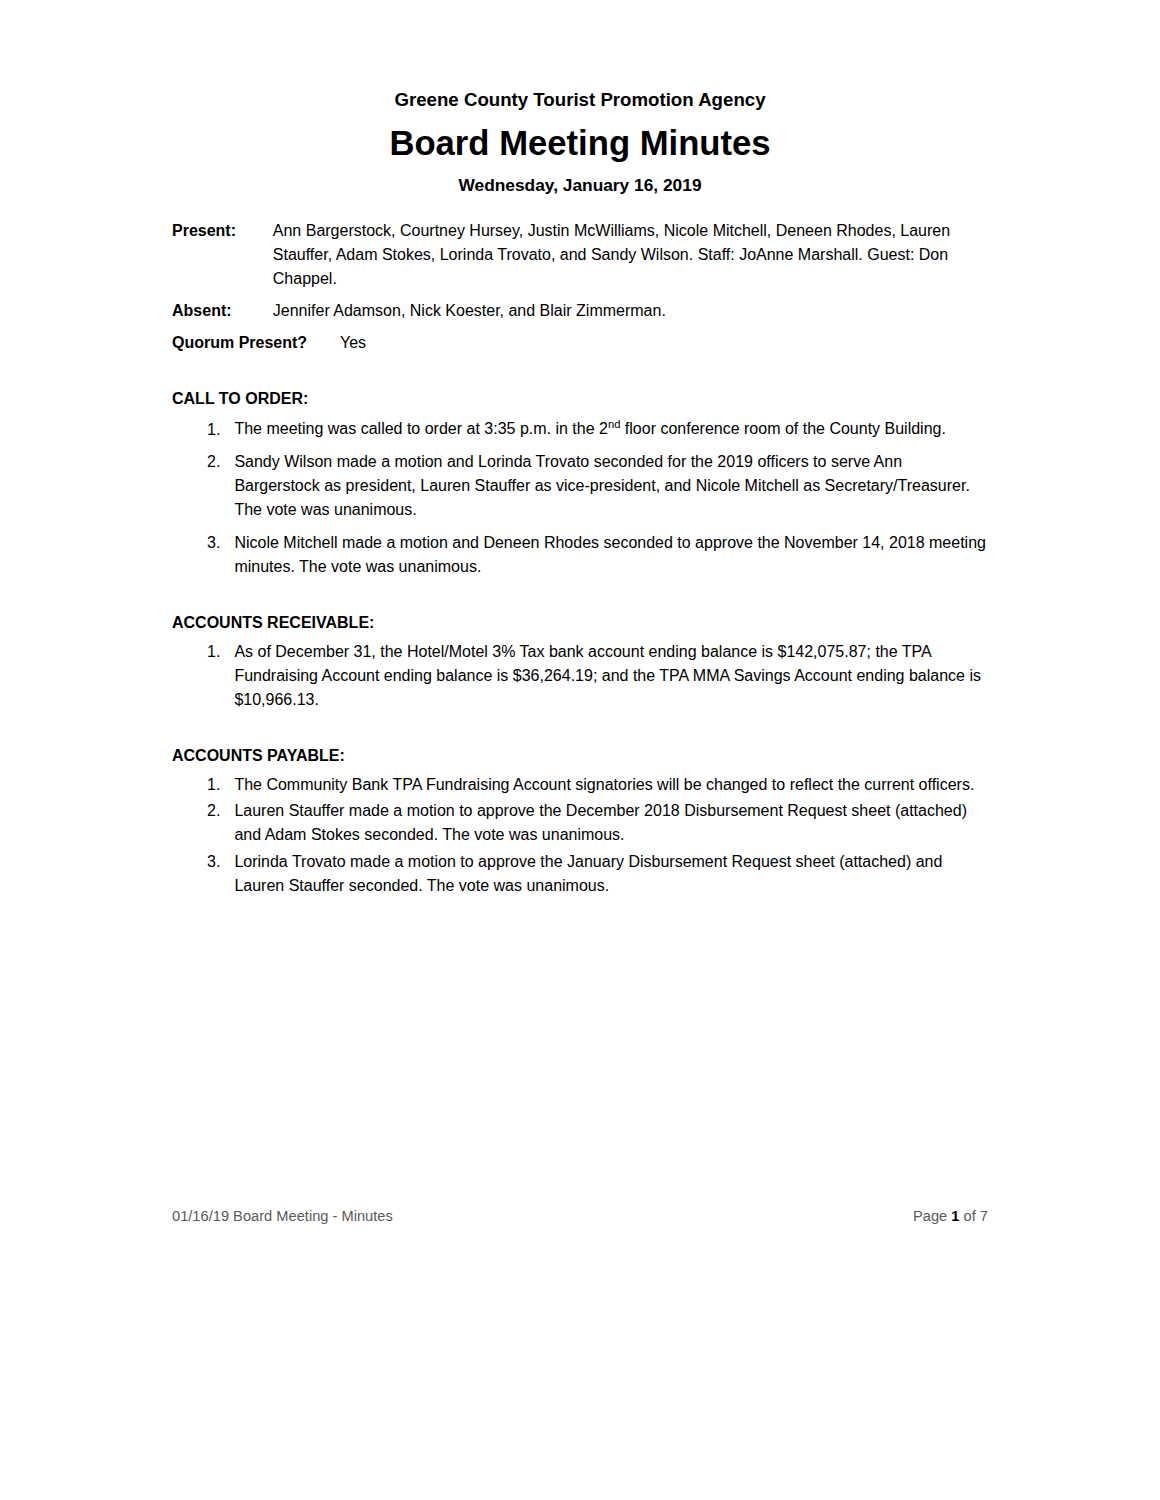Greene County Tourist Promotion Agency
Board Meeting Minutes
Wednesday, January 16, 2019
Present:
Ann Bargerstock, Courtney Hursey, Justin McWilliams, Nicole Mitchell, Deneen Rhodes, Lauren Stauffer, Adam Stokes, Lorinda Trovato, and Sandy Wilson. Staff: JoAnne Marshall. Guest: Don Chappel.
Absent:
Jennifer Adamson, Nick Koester, and Blair Zimmerman.
Quorum Present?
Yes
CALL TO ORDER:
The meeting was called to order at 3:35 p.m. in the 2nd floor conference room of the County Building.
Sandy Wilson made a motion and Lorinda Trovato seconded for the 2019 officers to serve Ann Bargerstock as president, Lauren Stauffer as vice-president, and Nicole Mitchell as Secretary/Treasurer. The vote was unanimous.
Nicole Mitchell made a motion and Deneen Rhodes seconded to approve the November 14, 2018 meeting minutes. The vote was unanimous.
ACCOUNTS RECEIVABLE:
As of December 31, the Hotel/Motel 3% Tax bank account ending balance is $142,075.87; the TPA Fundraising Account ending balance is $36,264.19; and the TPA MMA Savings Account ending balance is $10,966.13.
ACCOUNTS PAYABLE:
The Community Bank TPA Fundraising Account signatories will be changed to reflect the current officers.
Lauren Stauffer made a motion to approve the December 2018 Disbursement Request sheet (attached) and Adam Stokes seconded. The vote was unanimous.
Lorinda Trovato made a motion to approve the January Disbursement Request sheet (attached) and Lauren Stauffer seconded. The vote was unanimous.
01/16/19 Board Meeting - Minutes
Page 1 of 7